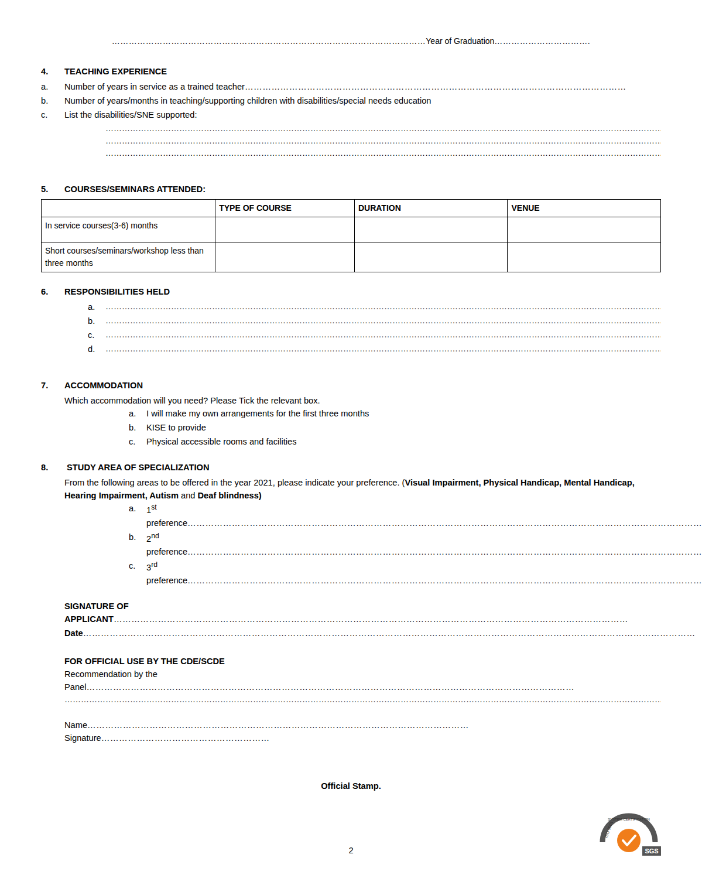…………………………………………………………………………………………………Year of Graduation…………………………….
4. TEACHING EXPERIENCE
a. Number of years in service as a trained teacher…………………………………………………………………………………………………………………
b. Number of years/months in teaching/supporting children with disabilities/special needs education
c. List the disabilities/SNE supported:
……………………………………………………………………………………………………………………………………………………………………………………………..
……………………………………………………………………………………………………………………………………………………………………………………………..
……………………………………………………………………………………………………………………………………………………………………………………………..
5. COURSES/SEMINARS ATTENDED:
| | TYPE OF COURSE | DURATION | VENUE |
| --- | --- | --- | --- |
| In service courses(3-6) months | | | |
| Short courses/seminars/workshop less than three months | | | |
6. RESPONSIBILITIES HELD
a. ……………………………………………………………………………………………………………………………………………………………………………………………..
b. ……………………………………………………………………………………………………………………………………………………………………………………………..
c. ……………………………………………………………………………………………………………………………………………………………………………………………..
d. ……………………………………………………………………………………………………………………………………………………………………………………………..
7. ACCOMMODATION
Which accommodation will you need? Please Tick the relevant box.
a. I will make my own arrangements for the first three months
b. KISE to provide
c. Physical accessible rooms and facilities
8. STUDY AREA OF SPECIALIZATION
From the following areas to be offered in the year 2021, please indicate your preference. (Visual Impairment, Physical Handicap, Mental Handicap, Hearing Impairment, Autism and Deaf blindness)
a. 1st preference…………………………………………………………………………………………………………………………………………………………
b. 2nd preference…………………………………………………………………………………………………………………………………………………………
c. 3rd preference…………………………………………………………………………………………………………………………………………………………
SIGNATURE OF APPLICANT…………………………………………………………………………………………………………………………………………………………
Date………………………………………………………………………………………………………………………………………………………………………………………
FOR OFFICIAL USE BY THE CDE/SCDE
Recommendation by the Panel…………………………………………………………………………………………………………………………………………………
………………………………………………………………………………………………………………………………………………………………………………………………………
Name…………………………………………………………………………………………………………………Signature…………………………………………………
Official Stamp.
2
SYSTEM CERTIFICATION ISO 9001 SGS